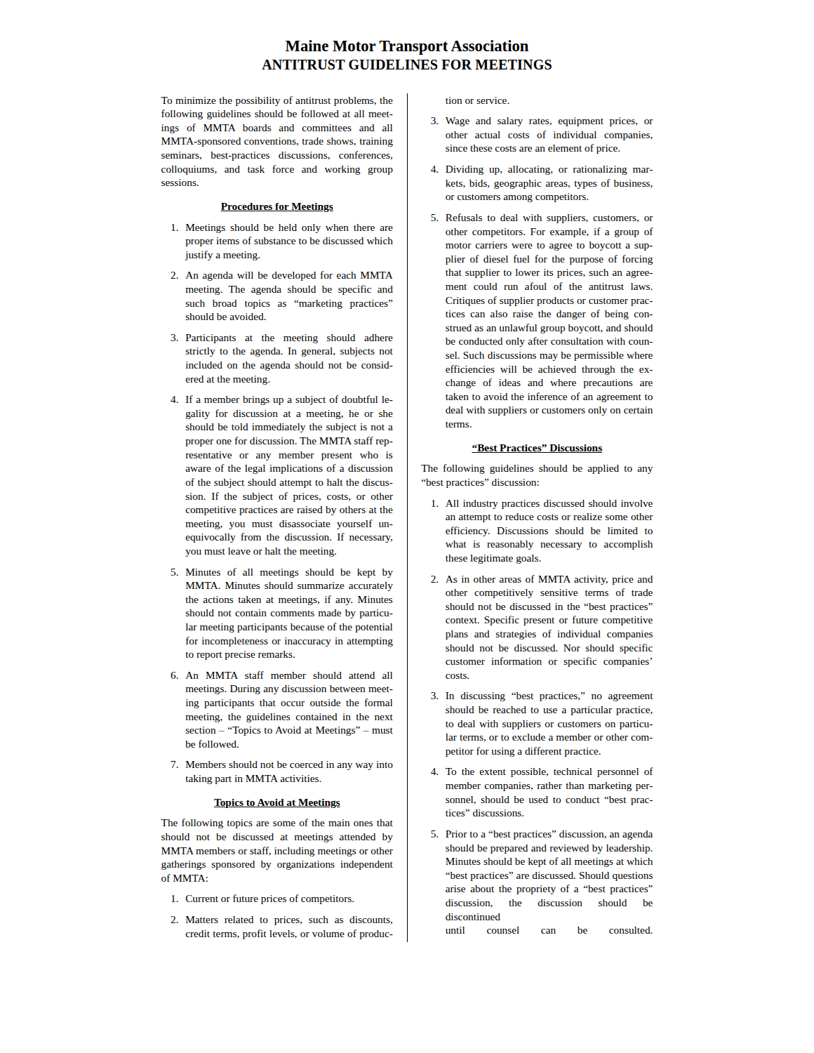Maine Motor Transport Association
ANTITRUST GUIDELINES FOR MEETINGS
To minimize the possibility of antitrust problems, the following guidelines should be followed at all meetings of MMTA boards and committees and all MMTA-sponsored conventions, trade shows, training seminars, best-practices discussions, conferences, colloquiums, and task force and working group sessions.
Procedures for Meetings
Meetings should be held only when there are proper items of substance to be discussed which justify a meeting.
An agenda will be developed for each MMTA meeting. The agenda should be specific and such broad topics as “marketing practices” should be avoided.
Participants at the meeting should adhere strictly to the agenda. In general, subjects not included on the agenda should not be considered at the meeting.
If a member brings up a subject of doubtful legality for discussion at a meeting, he or she should be told immediately the subject is not a proper one for discussion. The MMTA staff representative or any member present who is aware of the legal implications of a discussion of the subject should attempt to halt the discussion. If the subject of prices, costs, or other competitive practices are raised by others at the meeting, you must disassociate yourself unequivocally from the discussion. If necessary, you must leave or halt the meeting.
Minutes of all meetings should be kept by MMTA. Minutes should summarize accurately the actions taken at meetings, if any. Minutes should not contain comments made by particular meeting participants because of the potential for incompleteness or inaccuracy in attempting to report precise remarks.
An MMTA staff member should attend all meetings. During any discussion between meeting participants that occur outside the formal meeting, the guidelines contained in the next section – “Topics to Avoid at Meetings” – must be followed.
Members should not be coerced in any way into taking part in MMTA activities.
Topics to Avoid at Meetings
The following topics are some of the main ones that should not be discussed at meetings attended by MMTA members or staff, including meetings or other gatherings sponsored by organizations independent of MMTA:
Current or future prices of competitors.
Matters related to prices, such as discounts, credit terms, profit levels, or volume of production or service.
Wage and salary rates, equipment prices, or other actual costs of individual companies, since these costs are an element of price.
Dividing up, allocating, or rationalizing markets, bids, geographic areas, types of business, or customers among competitors.
Refusals to deal with suppliers, customers, or other competitors. For example, if a group of motor carriers were to agree to boycott a supplier of diesel fuel for the purpose of forcing that supplier to lower its prices, such an agreement could run afoul of the antitrust laws. Critiques of supplier products or customer practices can also raise the danger of being construed as an unlawful group boycott, and should be conducted only after consultation with counsel. Such discussions may be permissible where efficiencies will be achieved through the exchange of ideas and where precautions are taken to avoid the inference of an agreement to deal with suppliers or customers only on certain terms.
“Best Practices” Discussions
The following guidelines should be applied to any “best practices” discussion:
All industry practices discussed should involve an attempt to reduce costs or realize some other efficiency. Discussions should be limited to what is reasonably necessary to accomplish these legitimate goals.
As in other areas of MMTA activity, price and other competitively sensitive terms of trade should not be discussed in the “best practices” context. Specific present or future competitive plans and strategies of individual companies should not be discussed. Nor should specific customer information or specific companies’ costs.
In discussing “best practices,” no agreement should be reached to use a particular practice, to deal with suppliers or customers on particular terms, or to exclude a member or other competitor for using a different practice.
To the extent possible, technical personnel of member companies, rather than marketing personnel, should be used to conduct “best practices” discussions.
Prior to a “best practices” discussion, an agenda should be prepared and reviewed by leadership. Minutes should be kept of all meetings at which “best practices” are discussed. Should questions arise about the propriety of a “best practices” discussion, the discussion should be discontinued until counsel can be consulted.